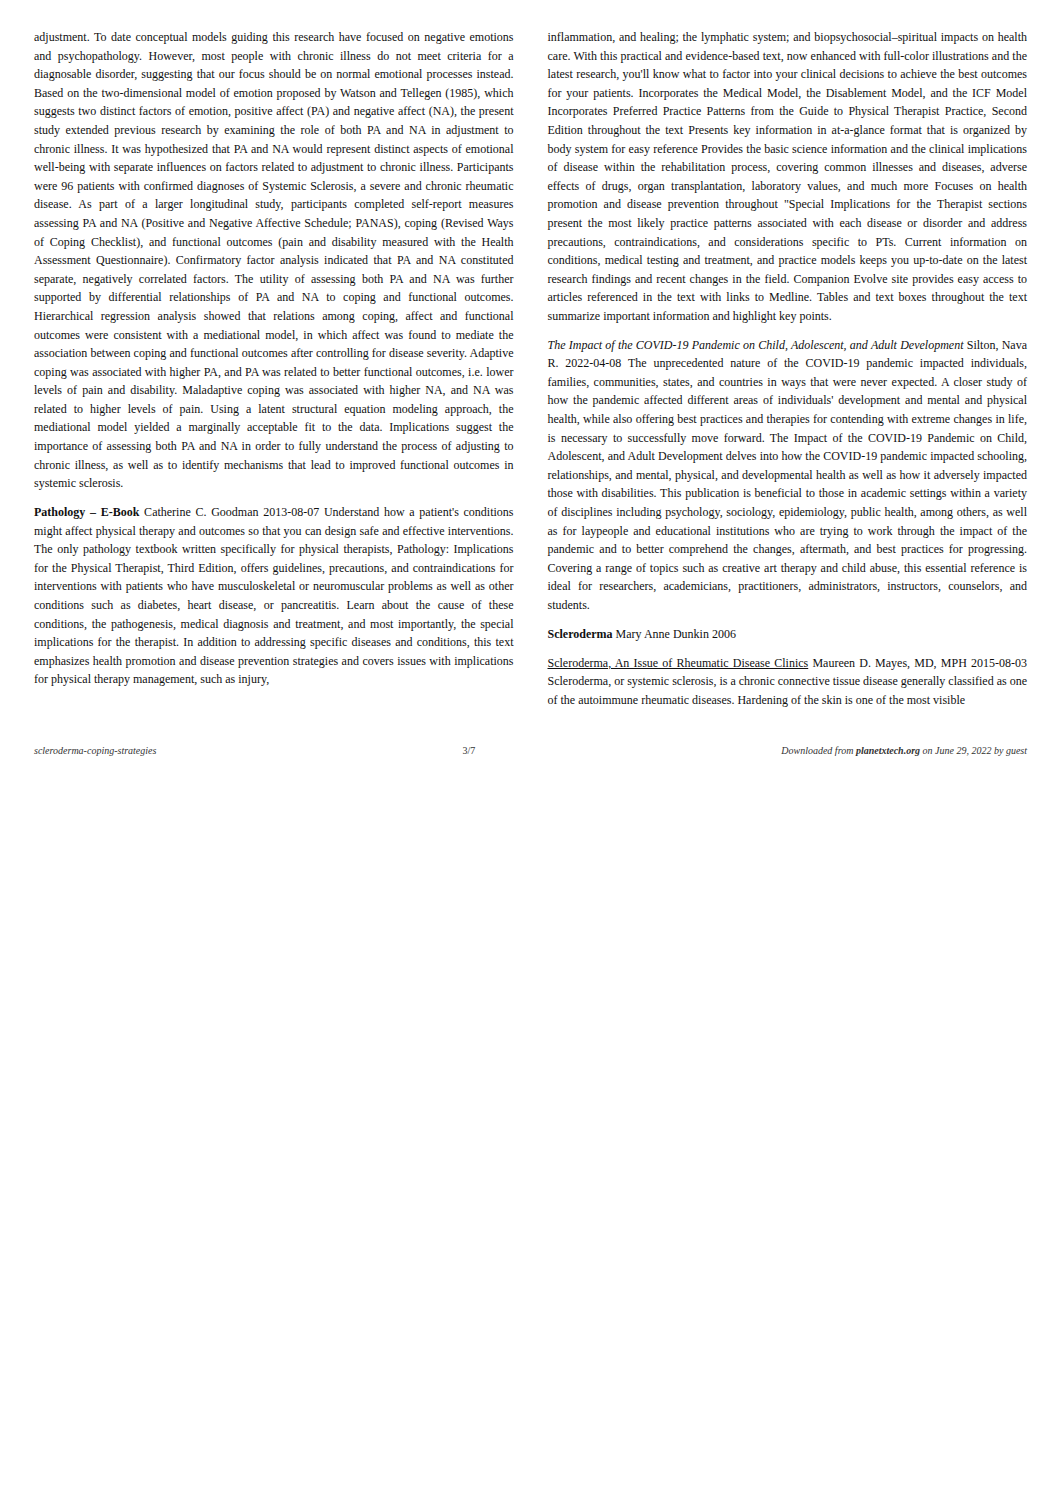adjustment. To date conceptual models guiding this research have focused on negative emotions and psychopathology. However, most people with chronic illness do not meet criteria for a diagnosable disorder, suggesting that our focus should be on normal emotional processes instead. Based on the two-dimensional model of emotion proposed by Watson and Tellegen (1985), which suggests two distinct factors of emotion, positive affect (PA) and negative affect (NA), the present study extended previous research by examining the role of both PA and NA in adjustment to chronic illness. It was hypothesized that PA and NA would represent distinct aspects of emotional well-being with separate influences on factors related to adjustment to chronic illness. Participants were 96 patients with confirmed diagnoses of Systemic Sclerosis, a severe and chronic rheumatic disease. As part of a larger longitudinal study, participants completed self-report measures assessing PA and NA (Positive and Negative Affective Schedule; PANAS), coping (Revised Ways of Coping Checklist), and functional outcomes (pain and disability measured with the Health Assessment Questionnaire). Confirmatory factor analysis indicated that PA and NA constituted separate, negatively correlated factors. The utility of assessing both PA and NA was further supported by differential relationships of PA and NA to coping and functional outcomes. Hierarchical regression analysis showed that relations among coping, affect and functional outcomes were consistent with a mediational model, in which affect was found to mediate the association between coping and functional outcomes after controlling for disease severity. Adaptive coping was associated with higher PA, and PA was related to better functional outcomes, i.e. lower levels of pain and disability. Maladaptive coping was associated with higher NA, and NA was related to higher levels of pain. Using a latent structural equation modeling approach, the mediational model yielded a marginally acceptable fit to the data. Implications suggest the importance of assessing both PA and NA in order to fully understand the process of adjusting to chronic illness, as well as to identify mechanisms that lead to improved functional outcomes in systemic sclerosis.
Pathology – E-Book Catherine C. Goodman 2013-08-07 Understand how a patient's conditions might affect physical therapy and outcomes so that you can design safe and effective interventions. The only pathology textbook written specifically for physical therapists, Pathology: Implications for the Physical Therapist, Third Edition, offers guidelines, precautions, and contraindications for interventions with patients who have musculoskeletal or neuromuscular problems as well as other conditions such as diabetes, heart disease, or pancreatitis. Learn about the cause of these conditions, the pathogenesis, medical diagnosis and treatment, and most importantly, the special implications for the therapist. In addition to addressing specific diseases and conditions, this text emphasizes health promotion and disease prevention strategies and covers issues with implications for physical therapy management, such as injury,
inflammation, and healing; the lymphatic system; and biopsychosocial–spiritual impacts on health care. With this practical and evidence-based text, now enhanced with full-color illustrations and the latest research, you'll know what to factor into your clinical decisions to achieve the best outcomes for your patients. Incorporates the Medical Model, the Disablement Model, and the ICF Model Incorporates Preferred Practice Patterns from the Guide to Physical Therapist Practice, Second Edition throughout the text Presents key information in at-a-glance format that is organized by body system for easy reference Provides the basic science information and the clinical implications of disease within the rehabilitation process, covering common illnesses and diseases, adverse effects of drugs, organ transplantation, laboratory values, and much more Focuses on health promotion and disease prevention throughout "Special Implications for the Therapist sections present the most likely practice patterns associated with each disease or disorder and address precautions, contraindications, and considerations specific to PTs. Current information on conditions, medical testing and treatment, and practice models keeps you up-to-date on the latest research findings and recent changes in the field. Companion Evolve site provides easy access to articles referenced in the text with links to Medline. Tables and text boxes throughout the text summarize important information and highlight key points.
The Impact of the COVID-19 Pandemic on Child, Adolescent, and Adult Development Silton, Nava R. 2022-04-08 The unprecedented nature of the COVID-19 pandemic impacted individuals, families, communities, states, and countries in ways that were never expected. A closer study of how the pandemic affected different areas of individuals' development and mental and physical health, while also offering best practices and therapies for contending with extreme changes in life, is necessary to successfully move forward. The Impact of the COVID-19 Pandemic on Child, Adolescent, and Adult Development delves into how the COVID-19 pandemic impacted schooling, relationships, and mental, physical, and developmental health as well as how it adversely impacted those with disabilities. This publication is beneficial to those in academic settings within a variety of disciplines including psychology, sociology, epidemiology, public health, among others, as well as for laypeople and educational institutions who are trying to work through the impact of the pandemic and to better comprehend the changes, aftermath, and best practices for progressing. Covering a range of topics such as creative art therapy and child abuse, this essential reference is ideal for researchers, academicians, practitioners, administrators, instructors, counselors, and students.
Scleroderma Mary Anne Dunkin 2006
Scleroderma, An Issue of Rheumatic Disease Clinics Maureen D. Mayes, MD, MPH 2015-08-03 Scleroderma, or systemic sclerosis, is a chronic connective tissue disease generally classified as one of the autoimmune rheumatic diseases. Hardening of the skin is one of the most visible
scleroderma-coping-strategies
3/7
Downloaded from planetxtech.org on June 29, 2022 by guest